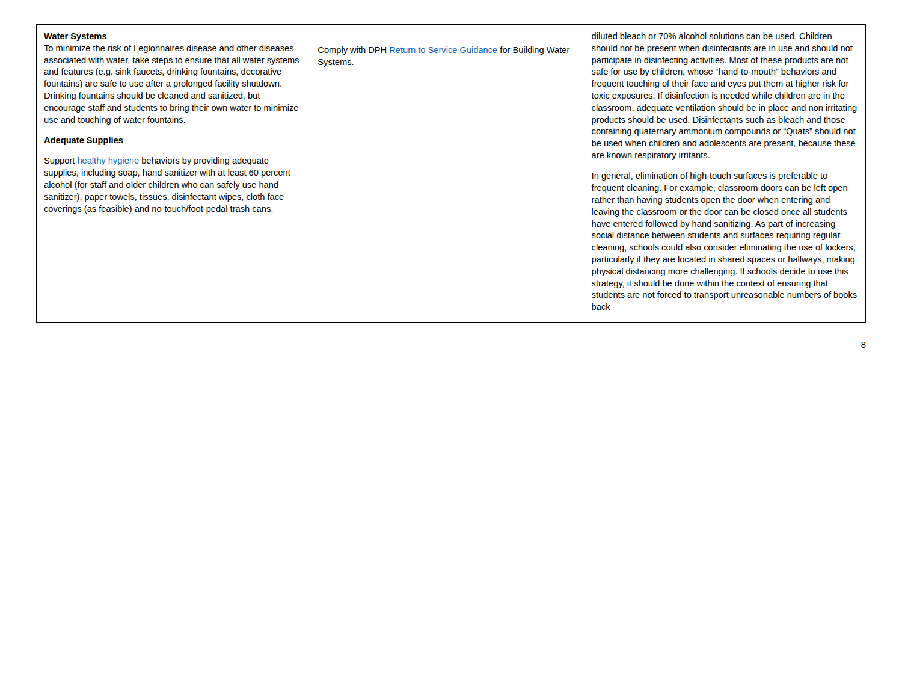| Water Systems To minimize the risk of Legionnaires disease and other diseases associated with water, take steps to ensure that all water systems and features (e.g. sink faucets, drinking fountains, decorative fountains) are safe to use after a prolonged facility shutdown. Drinking fountains should be cleaned and sanitized, but encourage staff and students to bring their own water to minimize use and touching of water fountains. Adequate Supplies Support healthy hygiene behaviors by providing adequate supplies, including soap, hand sanitizer with at least 60 percent alcohol (for staff and older children who can safely use hand sanitizer), paper towels, tissues, disinfectant wipes, cloth face coverings (as feasible) and no-touch/foot-pedal trash cans. | Comply with DPH Return to Service Guidance for Building Water Systems. | diluted bleach or 70% alcohol solutions can be used. Children should not be present when disinfectants are in use and should not participate in disinfecting activities. Most of these products are not safe for use by children, whose “hand-to-mouth” behaviors and frequent touching of their face and eyes put them at higher risk for toxic exposures. If disinfection is needed while children are in the classroom, adequate ventilation should be in place and non irritating products should be used. Disinfectants such as bleach and those containing quaternary ammonium compounds or “Quats” should not be used when children and adolescents are present, because these are known respiratory irritants. In general, elimination of high-touch surfaces is preferable to frequent cleaning. For example, classroom doors can be left open rather than having students open the door when entering and leaving the classroom or the door can be closed once all students have entered followed by hand sanitizing. As part of increasing social distance between students and surfaces requiring regular cleaning, schools could also consider eliminating the use of lockers, particularly if they are located in shared spaces or hallways, making physical distancing more challenging. If schools decide to use this strategy, it should be done within the context of ensuring that students are not forced to transport unreasonable numbers of books back |
8